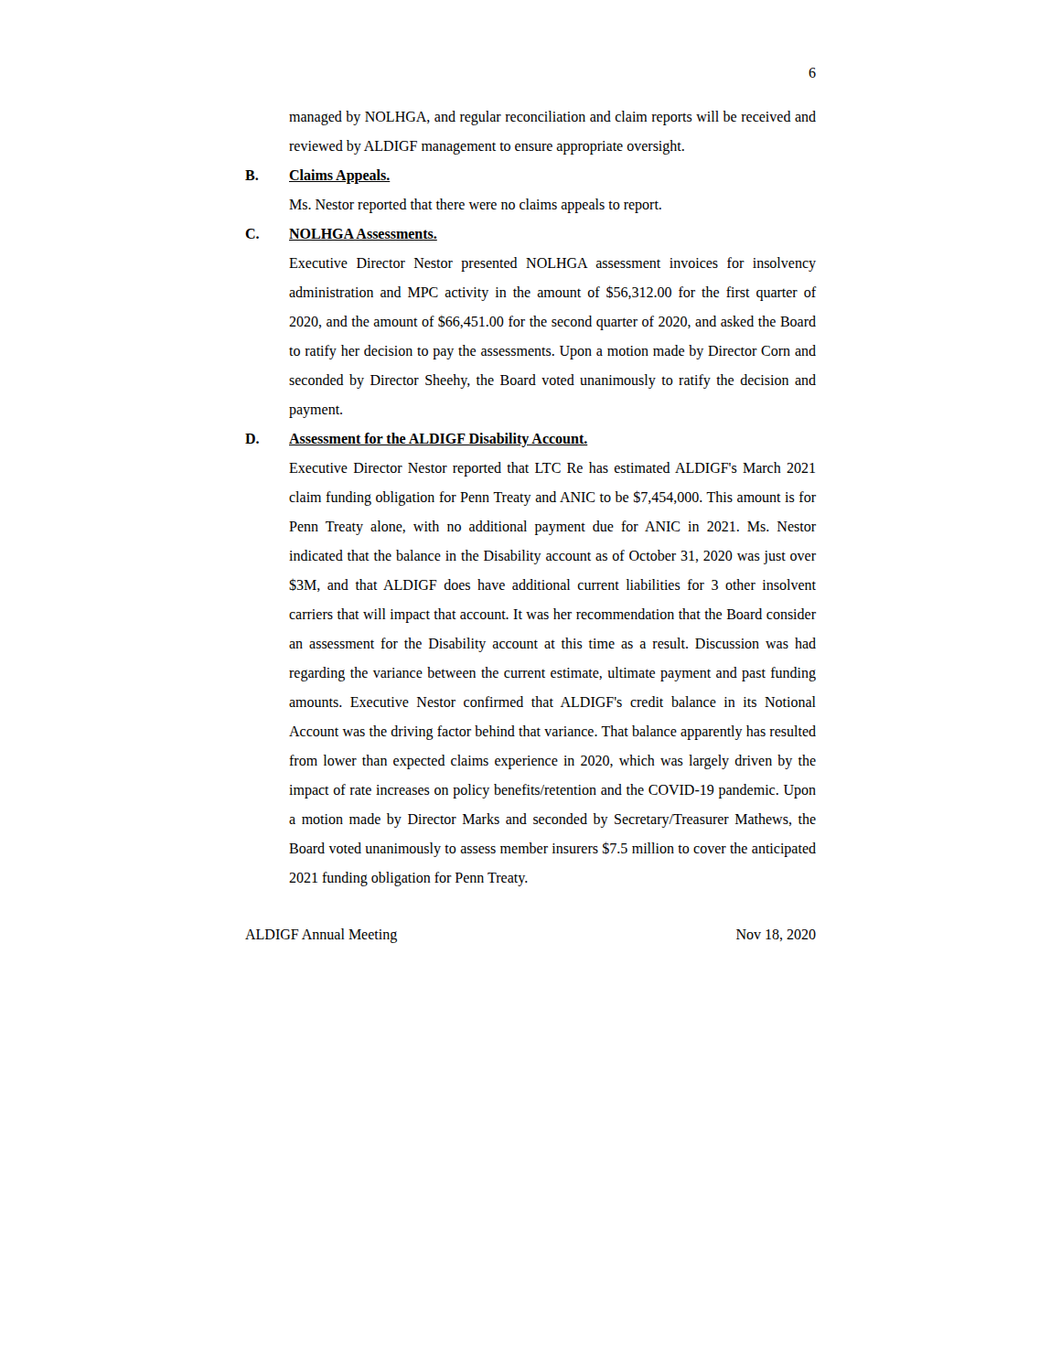6
managed by NOLHGA, and regular reconciliation and claim reports will be received and reviewed by ALDIGF management to ensure appropriate oversight.
B. Claims Appeals.
Ms. Nestor reported that there were no claims appeals to report.
C. NOLHGA Assessments.
Executive Director Nestor presented NOLHGA assessment invoices for insolvency administration and MPC activity in the amount of $56,312.00 for the first quarter of 2020, and the amount of $66,451.00 for the second quarter of 2020, and asked the Board to ratify her decision to pay the assessments. Upon a motion made by Director Corn and seconded by Director Sheehy, the Board voted unanimously to ratify the decision and payment.
D. Assessment for the ALDIGF Disability Account.
Executive Director Nestor reported that LTC Re has estimated ALDIGF's March 2021 claim funding obligation for Penn Treaty and ANIC to be $7,454,000. This amount is for Penn Treaty alone, with no additional payment due for ANIC in 2021. Ms. Nestor indicated that the balance in the Disability account as of October 31, 2020 was just over $3M, and that ALDIGF does have additional current liabilities for 3 other insolvent carriers that will impact that account. It was her recommendation that the Board consider an assessment for the Disability account at this time as a result. Discussion was had regarding the variance between the current estimate, ultimate payment and past funding amounts. Executive Nestor confirmed that ALDIGF's credit balance in its Notional Account was the driving factor behind that variance. That balance apparently has resulted from lower than expected claims experience in 2020, which was largely driven by the impact of rate increases on policy benefits/retention and the COVID-19 pandemic. Upon a motion made by Director Marks and seconded by Secretary/Treasurer Mathews, the Board voted unanimously to assess member insurers $7.5 million to cover the anticipated 2021 funding obligation for Penn Treaty.
ALDIGF Annual Meeting Nov 18, 2020